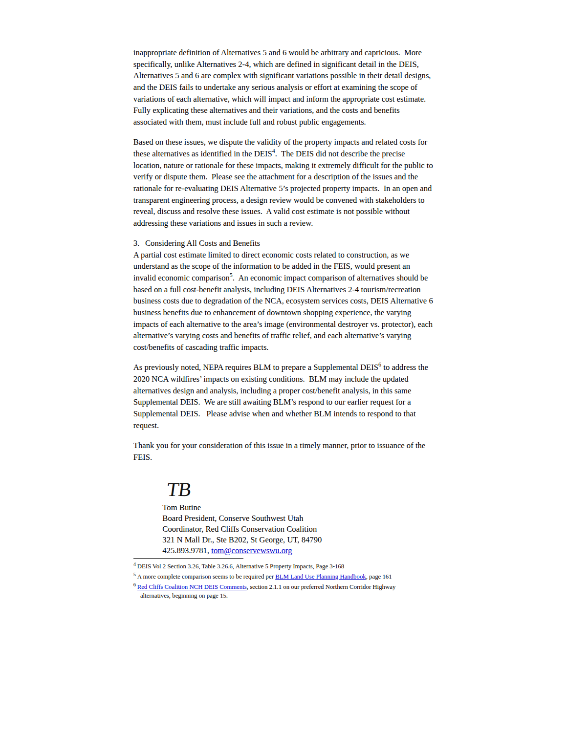inappropriate definition of Alternatives 5 and 6 would be arbitrary and capricious. More specifically, unlike Alternatives 2-4, which are defined in significant detail in the DEIS, Alternatives 5 and 6 are complex with significant variations possible in their detail designs, and the DEIS fails to undertake any serious analysis or effort at examining the scope of variations of each alternative, which will impact and inform the appropriate cost estimate. Fully explicating these alternatives and their variations, and the costs and benefits associated with them, must include full and robust public engagements.
Based on these issues, we dispute the validity of the property impacts and related costs for these alternatives as identified in the DEIS4. The DEIS did not describe the precise location, nature or rationale for these impacts, making it extremely difficult for the public to verify or dispute them. Please see the attachment for a description of the issues and the rationale for re-evaluating DEIS Alternative 5’s projected property impacts. In an open and transparent engineering process, a design review would be convened with stakeholders to reveal, discuss and resolve these issues. A valid cost estimate is not possible without addressing these variations and issues in such a review.
3. Considering All Costs and Benefits
A partial cost estimate limited to direct economic costs related to construction, as we understand as the scope of the information to be added in the FEIS, would present an invalid economic comparison5. An economic impact comparison of alternatives should be based on a full cost-benefit analysis, including DEIS Alternatives 2-4 tourism/recreation business costs due to degradation of the NCA, ecosystem services costs, DEIS Alternative 6 business benefits due to enhancement of downtown shopping experience, the varying impacts of each alternative to the area’s image (environmental destroyer vs. protector), each alternative’s varying costs and benefits of traffic relief, and each alternative’s varying cost/benefits of cascading traffic impacts.
As previously noted, NEPA requires BLM to prepare a Supplemental DEIS6 to address the 2020 NCA wildfires’ impacts on existing conditions. BLM may include the updated alternatives design and analysis, including a proper cost/benefit analysis, in this same Supplemental DEIS. We are still awaiting BLM’s respond to our earlier request for a Supplemental DEIS. Please advise when and whether BLM intends to respond to that request.
Thank you for your consideration of this issue in a timely manner, prior to issuance of the FEIS.
TB
Tom Butine
Board President, Conserve Southwest Utah
Coordinator, Red Cliffs Conservation Coalition
321 N Mall Dr., Ste B202, St George, UT, 84790
425.893.9781, tom@conservewswu.org
4 DEIS Vol 2 Section 3.26, Table 3.26.6, Alternative 5 Property Impacts, Page 3-168
5 A more complete comparison seems to be required per BLM Land Use Planning Handbook, page 161
6 Red Cliffs Coalition NCH DEIS Comments, section 2.1.1 on our preferred Northern Corridor Highway
alternatives, beginning on page 15.